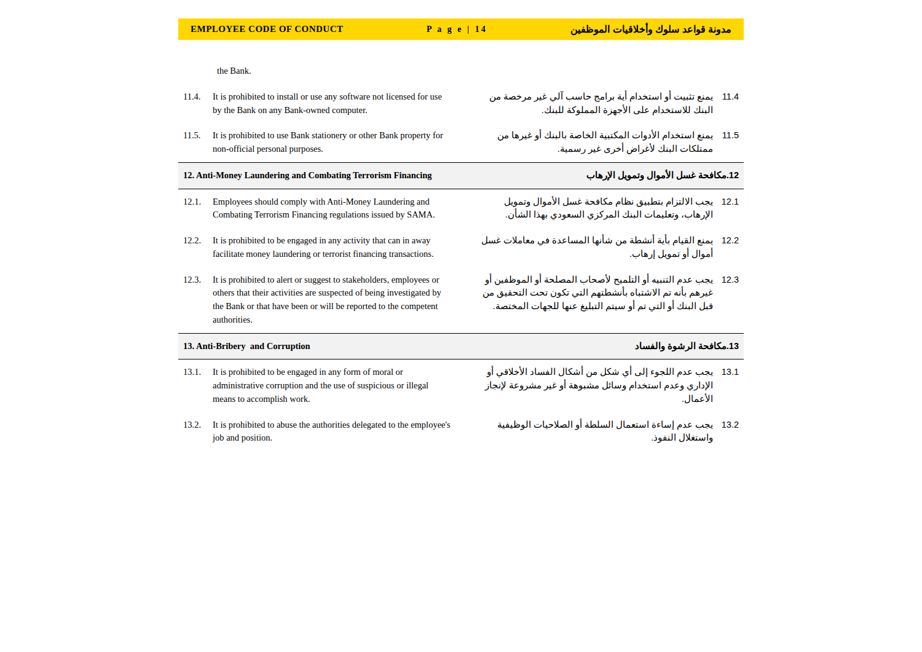EMPLOYEE CODE OF CONDUCT P a g e | 14 مدونة قواعد سلوك وأخلاقيات الموظفين
| the Bank. | |
| 11.4. It is prohibited to install or use any software not licensed for use by the Bank on any Bank-owned computer. | 11.4 يمنع تثبيت أو استخدام أية برامج حاسب آلي غير مرخصة من البنك للاستخدام على الأجهزة المملوكة للبنك. |
| 11.5. It is prohibited to use Bank stationery or other Bank property for non-official personal purposes. | 11.5 يمنع استخدام الأدوات المكتبية الخاصة بالبنك أو غيرها من ممتلكات البنك لأغراض أخرى غير رسمية. |
| 12. Anti-Money Laundering and Combating Terrorism Financing | 12.مكافحة غسل الأموال وتمويل الإرهاب |
| 12.1. Employees should comply with Anti-Money Laundering and Combating Terrorism Financing regulations issued by SAMA. | 12.1 يجب الالتزام بتطبيق نظام مكافحة غسل الأموال وتمويل الإرهاب، وتعليمات البنك المركزي السعودي بهذا الشأن. |
| 12.2. It is prohibited to be engaged in any activity that can in away facilitate money laundering or terrorist financing transactions. | 12.2 يمنع القيام بأية أنشطة من شأنها المساعدة في معاملات غسل أموال أو تمويل إرهاب. |
| 12.3. It is prohibited to alert or suggest to stakeholders, employees or others that their activities are suspected of being investigated by the Bank or that have been or will be reported to the competent authorities. | 12.3 يجب عدم التنبيه أو التلميح لأصحاب المصلحة أو الموظفين أو غيرهم بأنه تم الاشتباه بأنشطتهم التي تكون تحت التحقيق من قبل البنك أو التي تم أو سيتم التبليغ عنها للجهات المختصة. |
| 13. Anti-Bribery and Corruption | 13.مكافحة الرشوة والفساد |
| 13.1. It is prohibited to be engaged in any form of moral or administrative corruption and the use of suspicious or illegal means to accomplish work. | 13.1 يجب عدم اللجوء إلى أي شكل من أشكال الفساد الأخلاقي أو الإداري وعدم استخدام وسائل مشبوهة أو غير مشروعة لإنجاز الأعمال. |
| 13.2. It is prohibited to abuse the authorities delegated to the employee's job and position. | 13.2 يجب عدم إساءة استعمال السلطة أو الصلاحيات الوظيفية واستغلال النفوذ. |